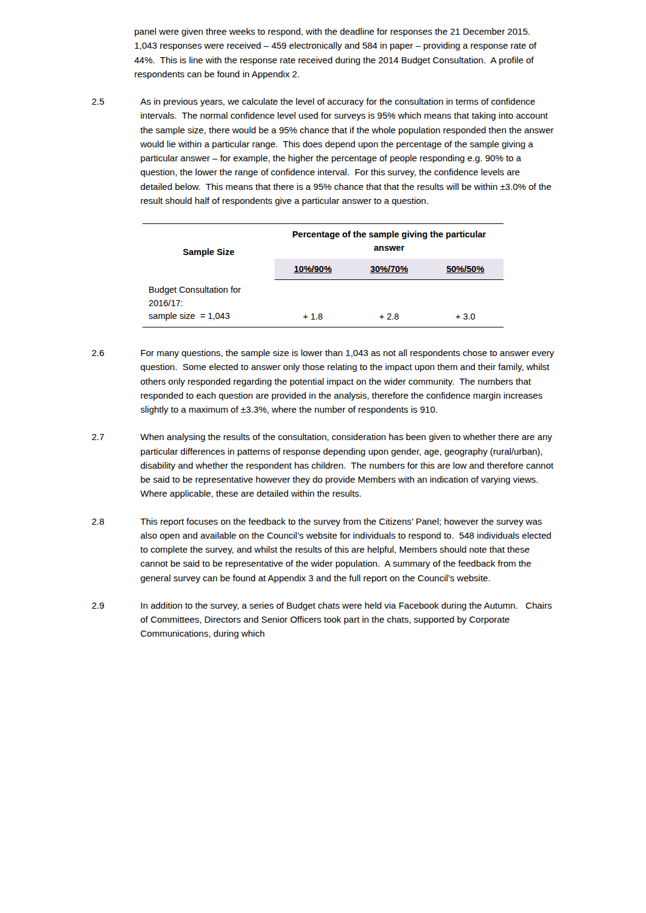panel were given three weeks to respond, with the deadline for responses the 21 December 2015. 1,043 responses were received – 459 electronically and 584 in paper – providing a response rate of 44%. This is line with the response rate received during the 2014 Budget Consultation. A profile of respondents can be found in Appendix 2.
2.5
As in previous years, we calculate the level of accuracy for the consultation in terms of confidence intervals. The normal confidence level used for surveys is 95% which means that taking into account the sample size, there would be a 95% chance that if the whole population responded then the answer would lie within a particular range. This does depend upon the percentage of the sample giving a particular answer – for example, the higher the percentage of people responding e.g. 90% to a question, the lower the range of confidence interval. For this survey, the confidence levels are detailed below. This means that there is a 95% chance that that the results will be within ±3.0% of the result should half of respondents give a particular answer to a question.
| Sample Size | Percentage of the sample giving the particular answer |
| --- | --- |
| 10%/90% | 30%/70% | 50%/50% |
| Budget Consultation for 2016/17: sample size = 1,043 | + 1.8 | + 2.8 | + 3.0 |
2.6
For many questions, the sample size is lower than 1,043 as not all respondents chose to answer every question. Some elected to answer only those relating to the impact upon them and their family, whilst others only responded regarding the potential impact on the wider community. The numbers that responded to each question are provided in the analysis, therefore the confidence margin increases slightly to a maximum of ±3.3%, where the number of respondents is 910.
2.7
When analysing the results of the consultation, consideration has been given to whether there are any particular differences in patterns of response depending upon gender, age, geography (rural/urban), disability and whether the respondent has children. The numbers for this are low and therefore cannot be said to be representative however they do provide Members with an indication of varying views. Where applicable, these are detailed within the results.
2.8
This report focuses on the feedback to the survey from the Citizens’ Panel; however the survey was also open and available on the Council’s website for individuals to respond to. 548 individuals elected to complete the survey, and whilst the results of this are helpful, Members should note that these cannot be said to be representative of the wider population. A summary of the feedback from the general survey can be found at Appendix 3 and the full report on the Council’s website.
2.9
In addition to the survey, a series of Budget chats were held via Facebook during the Autumn. Chairs of Committees, Directors and Senior Officers took part in the chats, supported by Corporate Communications, during which